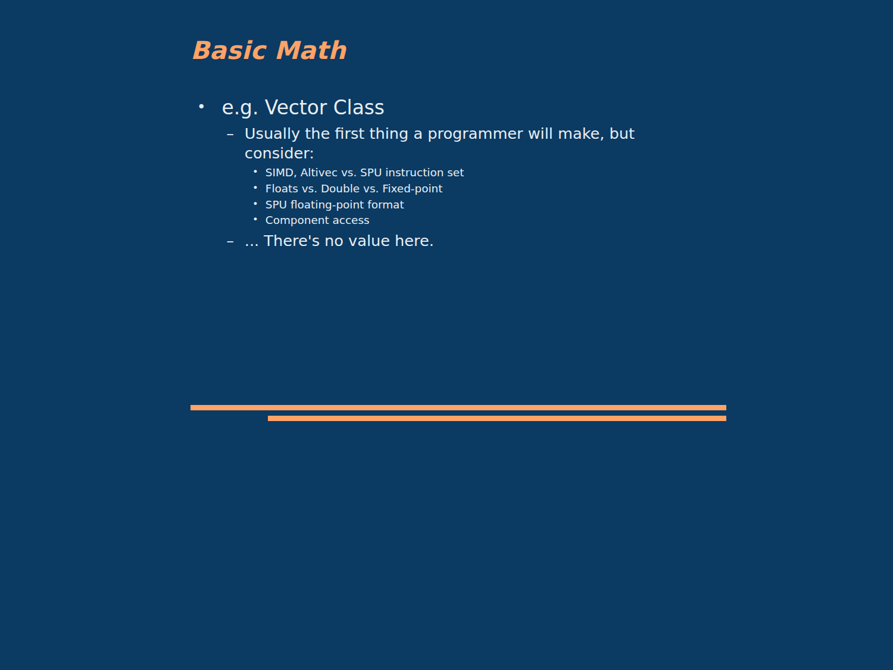Basic Math
e.g. Vector Class
Usually the first thing a programmer will make, but consider:
SIMD, Altivec vs. SPU instruction set
Floats vs. Double vs. Fixed-point
SPU floating-point format
Component access
... There's no value here.